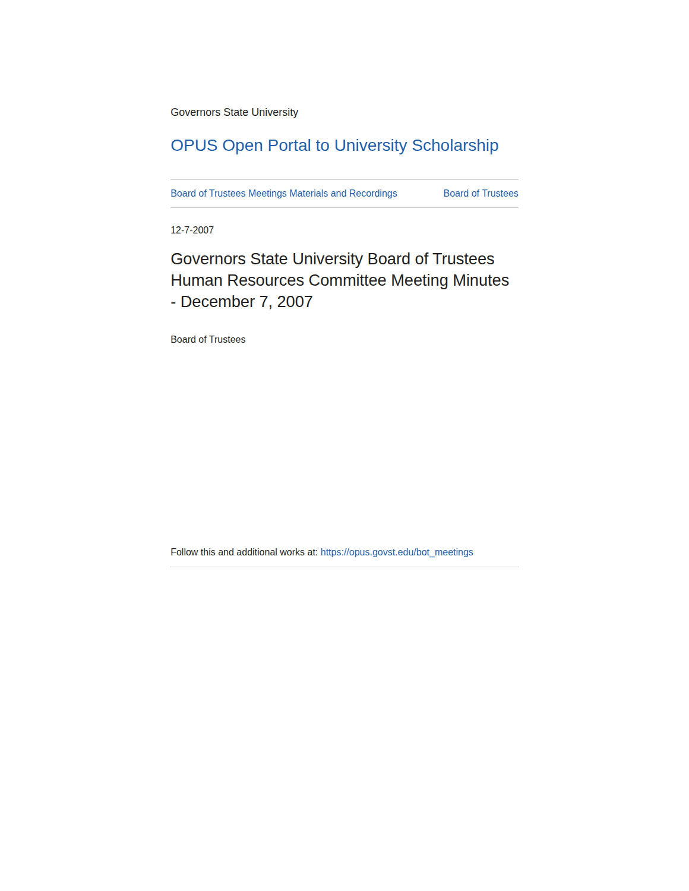Governors State University
OPUS Open Portal to University Scholarship
Board of Trustees Meetings Materials and Recordings
Board of Trustees
12-7-2007
Governors State University Board of Trustees Human Resources Committee Meeting Minutes - December 7, 2007
Board of Trustees
Follow this and additional works at: https://opus.govst.edu/bot_meetings